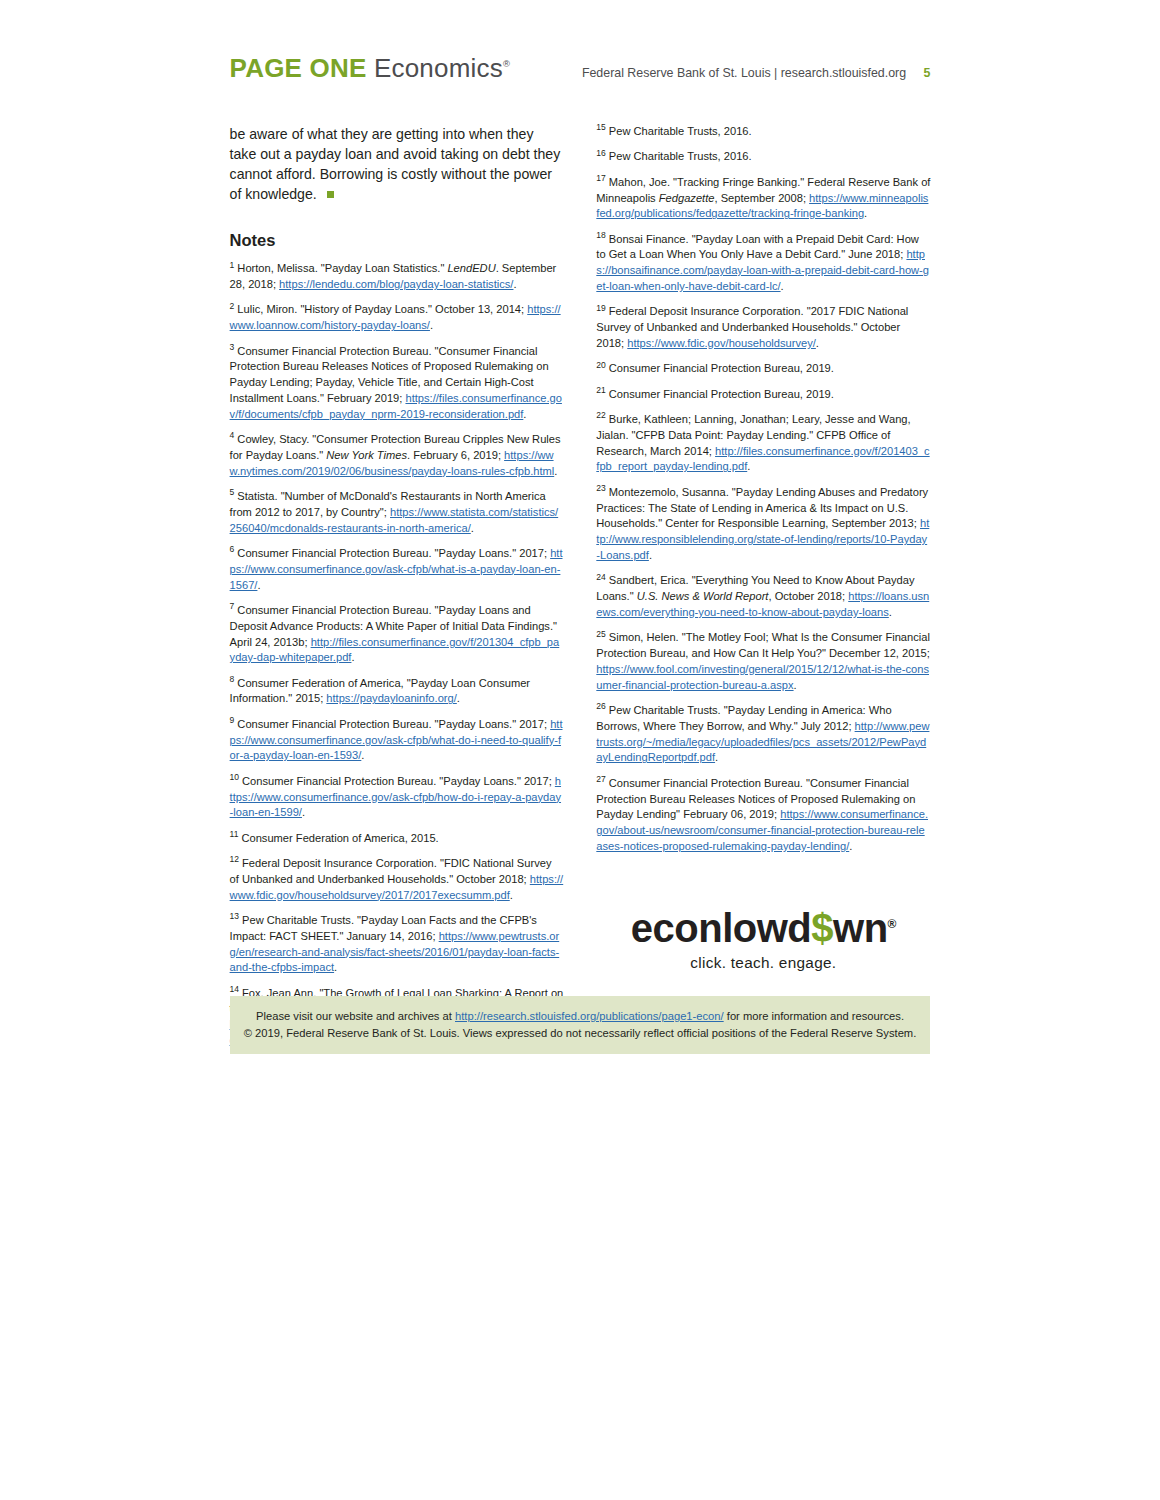PAGE ONE Economics®
Federal Reserve Bank of St. Louis | research.stlouisfed.org 5
be aware of what they are getting into when they take out a payday loan and avoid taking on debt they cannot afford. Borrowing is costly without the power of knowledge.
Notes
Horton, Melissa. "Payday Loan Statistics." LendEDU. September 28, 2018; https://lendedu.com/blog/payday-loan-statistics/.
Lulic, Miron. "History of Payday Loans." October 13, 2014; https://www.loannow.com/history-payday-loans/.
Consumer Financial Protection Bureau. "Consumer Financial Protection Bureau Releases Notices of Proposed Rulemaking on Payday Lending; Payday, Vehicle Title, and Certain High-Cost Installment Loans." February 2019; https://files.consumerfinance.gov/f/documents/cfpb_payday_nprm-2019-reconsideration.pdf.
Cowley, Stacy. "Consumer Protection Bureau Cripples New Rules for Payday Loans." New York Times. February 6, 2019; https://www.nytimes.com/2019/02/06/business/payday-loans-rules-cfpb.html.
Statista. "Number of McDonald's Restaurants in North America from 2012 to 2017, by Country"; https://www.statista.com/statistics/256040/mcdonalds-restaurants-in-north-america/.
Consumer Financial Protection Bureau. "Payday Loans." 2017; https://www.consumerfinance.gov/ask-cfpb/what-is-a-payday-loan-en-1567/.
Consumer Financial Protection Bureau. "Payday Loans and Deposit Advance Products: A White Paper of Initial Data Findings." April 24, 2013b; http://files.consumerfinance.gov/f/201304_cfpb_payday-dap-whitepaper.pdf.
Consumer Federation of America, "Payday Loan Consumer Information." 2015; https://paydayloaninfo.org/.
Consumer Financial Protection Bureau. "Payday Loans." 2017; https://www.consumerfinance.gov/ask-cfpb/what-do-i-need-to-qualify-for-a-payday-loan-en-1593/.
Consumer Financial Protection Bureau. "Payday Loans." 2017; https://www.consumerfinance.gov/ask-cfpb/how-do-i-repay-a-payday-loan-en-1599/.
Consumer Federation of America, 2015.
Federal Deposit Insurance Corporation. "FDIC National Survey of Unbanked and Underbanked Households." October 2018; https://www.fdic.gov/householdsurvey/2017/2017execsumm.pdf.
Pew Charitable Trusts. "Payday Loan Facts and the CFPB's Impact: FACT SHEET." January 14, 2016; https://www.pewtrusts.org/en/research-and-analysis/fact-sheets/2016/01/payday-loan-facts-and-the-cfpbs-impact.
Fox, Jean Ann. "The Growth of Legal Loan Sharking: A Report on the Payday Loan Industry." Consumer Federation of America, 1998; https://consumerfed.org/pdfs/The_Growth_of_Legal_Loan_Sharking_1998.pdf.
Pew Charitable Trusts, 2016.
Pew Charitable Trusts, 2016.
Mahon, Joe. "Tracking Fringe Banking." Federal Reserve Bank of Minneapolis Fedgazette, September 2008; https://www.minneapolisfed.org/publications/fedgazette/tracking-fringe-banking.
Bonsai Finance. "Payday Loan with a Prepaid Debit Card: How to Get a Loan When You Only Have a Debit Card." June 2018; https://bonsaifinance.com/payday-loan-with-a-prepaid-debit-card-how-get-loan-when-only-have-debit-card-lc/.
Federal Deposit Insurance Corporation. "2017 FDIC National Survey of Unbanked and Underbanked Households." October 2018; https://www.fdic.gov/householdsurvey/.
Consumer Financial Protection Bureau, 2019.
Consumer Financial Protection Bureau, 2019.
Burke, Kathleen; Lanning, Jonathan; Leary, Jesse and Wang, Jialan. "CFPB Data Point: Payday Lending." CFPB Office of Research, March 2014; http://files.consumerfinance.gov/f/201403_cfpb_report_payday-lending.pdf.
Montezemolo, Susanna. "Payday Lending Abuses and Predatory Practices: The State of Lending in America & Its Impact on U.S. Households." Center for Responsible Learning, September 2013; http://www.responsiblelending.org/state-of-lending/reports/10-Payday-Loans.pdf.
Sandbert, Erica. "Everything You Need to Know About Payday Loans." U.S. News & World Report, October 2018; https://loans.usnews.com/everything-you-need-to-know-about-payday-loans.
Simon, Helen. "The Motley Fool; What Is the Consumer Financial Protection Bureau, and How Can It Help You?" December 12, 2015; https://www.fool.com/investing/general/2015/12/12/what-is-the-consumer-financial-protection-bureau-a.aspx.
Pew Charitable Trusts. "Payday Lending in America: Who Borrows, Where They Borrow, and Why." July 2012; http://www.pewtrusts.org/~/media/legacy/uploadedfiles/pcs_assets/2012/PewPaydayLendingReportpdf.pdf.
Consumer Financial Protection Bureau. "Consumer Financial Protection Bureau Releases Notices of Proposed Rulemaking on Payday Lending" February 06, 2019; https://www.consumerfinance.gov/about-us/newsroom/consumer-financial-protection-bureau-releases-notices-proposed-rulemaking-payday-lending/.
econlowd$wn®
click. teach. engage.
Please visit our website and archives at http://research.stlouisfed.org/publications/page1-econ/ for more information and resources.
© 2019, Federal Reserve Bank of St. Louis. Views expressed do not necessarily reflect official positions of the Federal Reserve System.